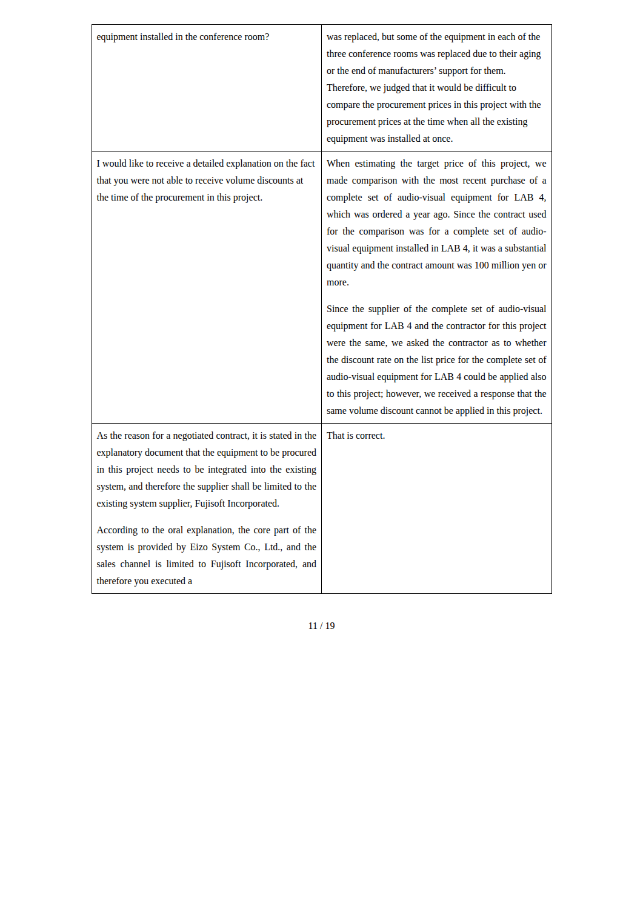| equipment installed in the conference room? | was replaced, but some of the equipment in each of the three conference rooms was replaced due to their aging or the end of manufacturers’ support for them. Therefore, we judged that it would be difficult to compare the procurement prices in this project with the procurement prices at the time when all the existing equipment was installed at once. |
| I would like to receive a detailed explanation on the fact that you were not able to receive volume discounts at the time of the procurement in this project. | When estimating the target price of this project, we made comparison with the most recent purchase of a complete set of audio-visual equipment for LAB 4, which was ordered a year ago. Since the contract used for the comparison was for a complete set of audio-visual equipment installed in LAB 4, it was a substantial quantity and the contract amount was 100 million yen or more. Since the supplier of the complete set of audio-visual equipment for LAB 4 and the contractor for this project were the same, we asked the contractor as to whether the discount rate on the list price for the complete set of audio-visual equipment for LAB 4 could be applied also to this project; however, we received a response that the same volume discount cannot be applied in this project. |
| As the reason for a negotiated contract, it is stated in the explanatory document that the equipment to be procured in this project needs to be integrated into the existing system, and therefore the supplier shall be limited to the existing system supplier, Fujisoft Incorporated. According to the oral explanation, the core part of the system is provided by Eizo System Co., Ltd., and the sales channel is limited to Fujisoft Incorporated, and therefore you executed a | That is correct. |
11 / 19